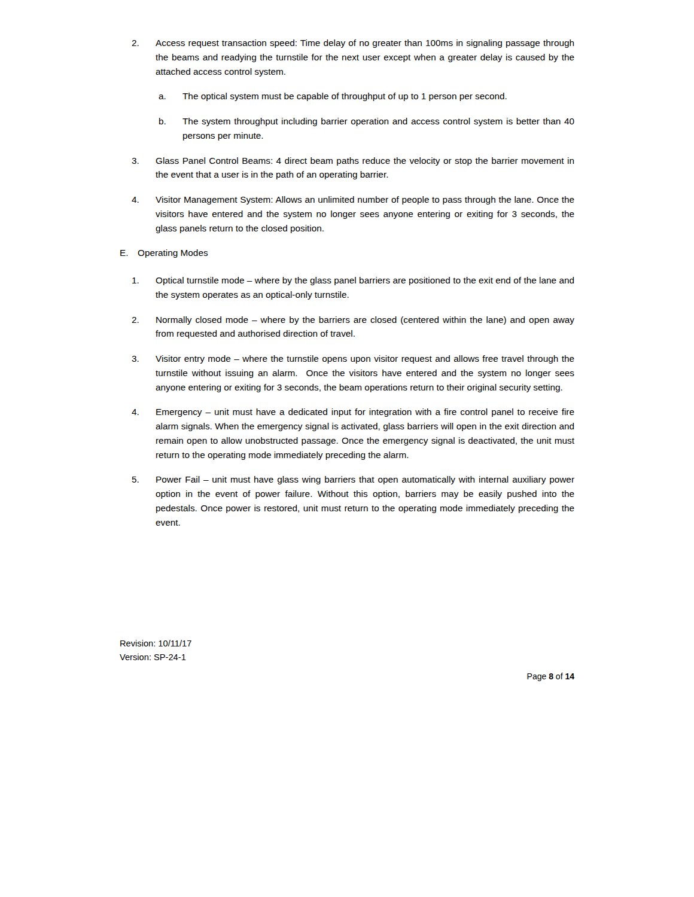2. Access request transaction speed: Time delay of no greater than 100ms in signaling passage through the beams and readying the turnstile for the next user except when a greater delay is caused by the attached access control system.
a. The optical system must be capable of throughput of up to 1 person per second.
b. The system throughput including barrier operation and access control system is better than 40 persons per minute.
3. Glass Panel Control Beams: 4 direct beam paths reduce the velocity or stop the barrier movement in the event that a user is in the path of an operating barrier.
4. Visitor Management System: Allows an unlimited number of people to pass through the lane. Once the visitors have entered and the system no longer sees anyone entering or exiting for 3 seconds, the glass panels return to the closed position.
E. Operating Modes
1. Optical turnstile mode – where by the glass panel barriers are positioned to the exit end of the lane and the system operates as an optical-only turnstile.
2. Normally closed mode – where by the barriers are closed (centered within the lane) and open away from requested and authorised direction of travel.
3. Visitor entry mode – where the turnstile opens upon visitor request and allows free travel through the turnstile without issuing an alarm. Once the visitors have entered and the system no longer sees anyone entering or exiting for 3 seconds, the beam operations return to their original security setting.
4. Emergency – unit must have a dedicated input for integration with a fire control panel to receive fire alarm signals. When the emergency signal is activated, glass barriers will open in the exit direction and remain open to allow unobstructed passage. Once the emergency signal is deactivated, the unit must return to the operating mode immediately preceding the alarm.
5. Power Fail – unit must have glass wing barriers that open automatically with internal auxiliary power option in the event of power failure. Without this option, barriers may be easily pushed into the pedestals. Once power is restored, unit must return to the operating mode immediately preceding the event.
Revision: 10/11/17
Version: SP-24-1
Page 8 of 14